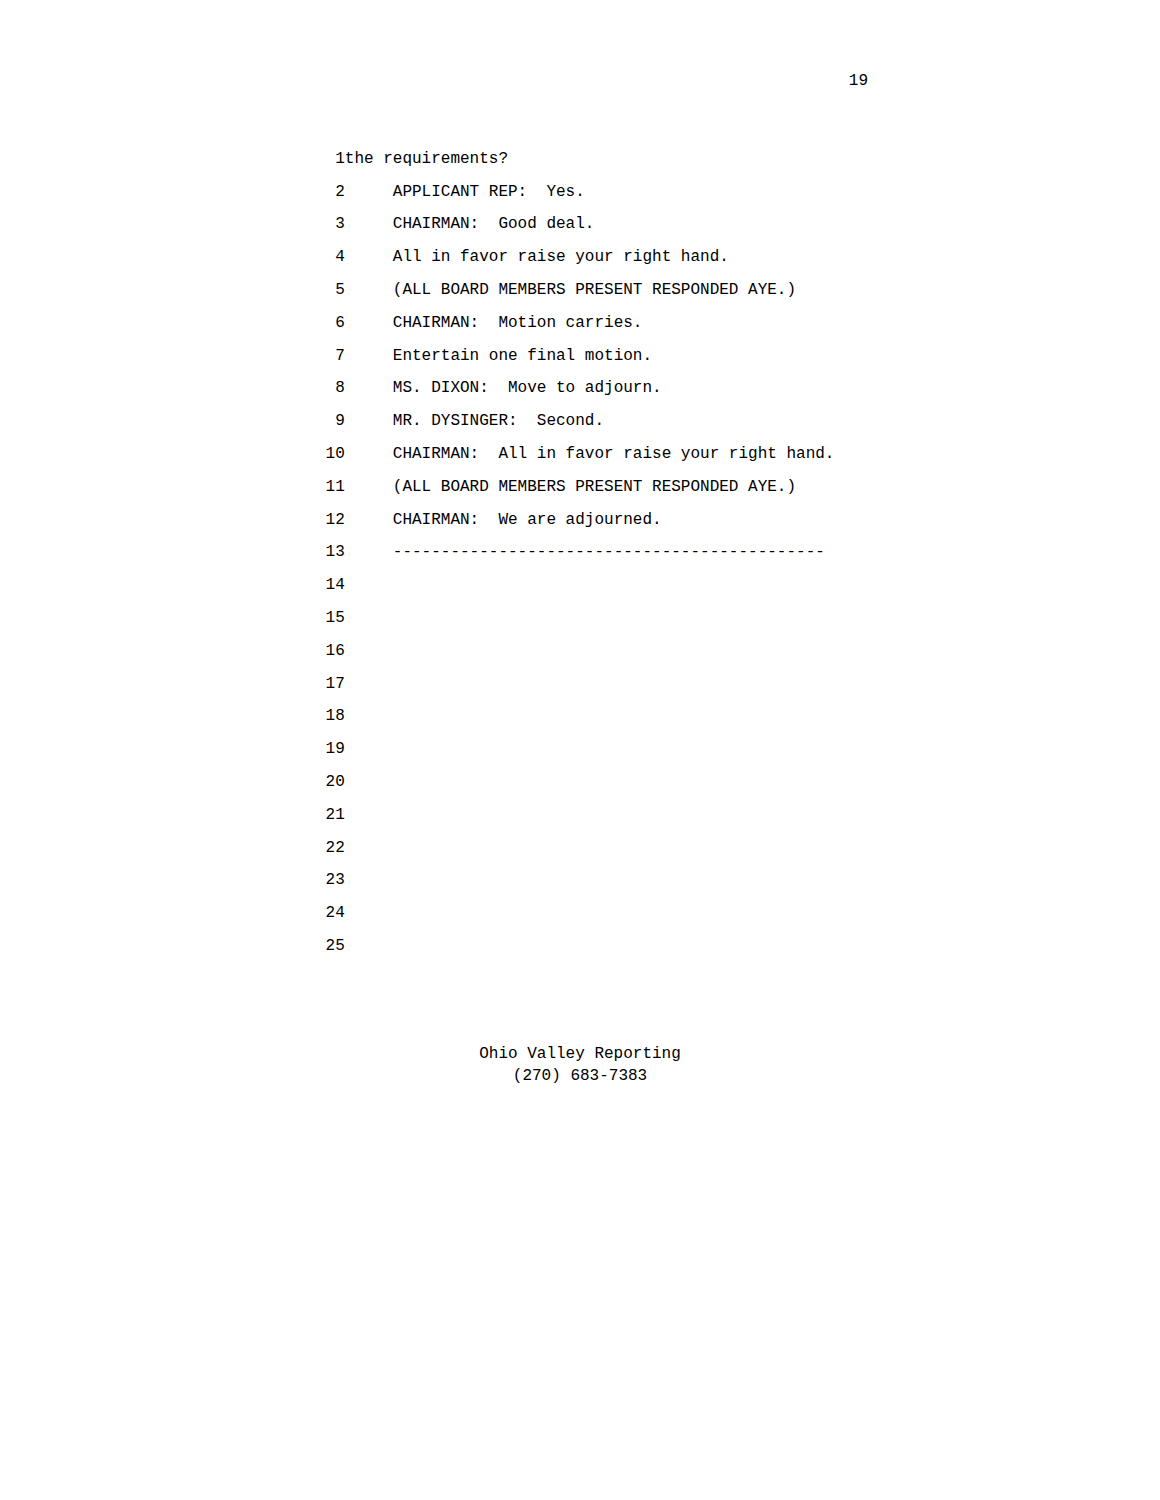19
| 1 | the requirements? |
| 2 | APPLICANT REP: Yes. |
| 3 | CHAIRMAN: Good deal. |
| 4 | All in favor raise your right hand. |
| 5 | (ALL BOARD MEMBERS PRESENT RESPONDED AYE.) |
| 6 | CHAIRMAN: Motion carries. |
| 7 | Entertain one final motion. |
| 8 | MS. DIXON: Move to adjourn. |
| 9 | MR. DYSINGER: Second. |
| 10 | CHAIRMAN: All in favor raise your right hand. |
| 11 | (ALL BOARD MEMBERS PRESENT RESPONDED AYE.) |
| 12 | CHAIRMAN: We are adjourned. |
| 13 | --------------------------------------------- |
| 14 | |
| 15 | |
| 16 | |
| 17 | |
| 18 | |
| 19 | |
| 20 | |
| 21 | |
| 22 | |
| 23 | |
| 24 | |
| 25 | |
Ohio Valley Reporting
(270) 683-7383